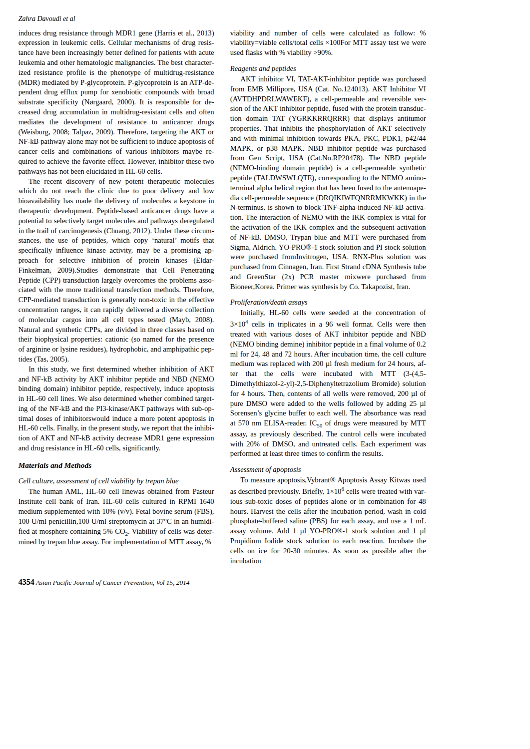Zahra Davoudi et al
induces drug resistance through MDR1 gene (Harris et al., 2013) expression in leukemic cells. Cellular mechanisms of drug resistance have been increasingly better defined for patients with acute leukemia and other hematologic malignancies. The best characterized resistance profile is the phenotype of multidrug-resistance (MDR) mediated by P-glycoprotein. P-glycoprotein is an ATP-dependent drug efflux pump for xenobiotic compounds with broad substrate specificity (Nørgaard, 2000). It is responsible for decreased drug accumulation in multidrug-resistant cells and often mediates the development of resistance to anticancer drugs (Weisburg, 2008; Talpaz, 2009). Therefore, targeting the AKT or NF-kB pathway alone may not be sufficient to induce apoptosis of cancer cells and combinations of various inhibitors maybe required to achieve the favorite effect. However, inhibitor these two pathways has not been elucidated in HL-60 cells.
The recent discovery of new potent therapeutic molecules which do not reach the clinic due to poor delivery and low bioavailability has made the delivery of molecules a keystone in therapeutic development. Peptide-based anticancer drugs have a potential to selectively target molecules and pathways deregulated in the trail of carcinogenesis (Chuang, 2012). Under these circumstances, the use of peptides, which copy ‘natural’ motifs that specifically influence kinase activity, may be a promising approach for selective inhibition of protein kinases (Eldar-Finkelman, 2009).Studies demonstrate that Cell Penetrating Peptide (CPP) transduction largely overcomes the problems associated with the more traditional transfection methods. Therefore, CPP-mediated transduction is generally non-toxic in the effective concentration ranges, it can rapidly delivered a diverse collection of molecular cargos into all cell types tested (Mayb, 2008). Natural and synthetic CPPs, are divided in three classes based on their biophysical properties: cationic (so named for the presence of arginine or lysine residues), hydrophobic, and amphipathic peptides (Tas, 2005).
In this study, we first determined whether inhibition of AKT and NF-kB activity by AKT inhibitor peptide and NBD (NEMO binding domain) inhibitor peptide, respectively, induce apoptosis in HL-60 cell lines. We also determined whether combined targeting of the NF-kB and the PI3-kinase/AKT pathways with sub-optimal doses of inhibitorswould induce a more potent apoptosis in HL-60 cells. Finally, in the present study, we report that the inhibition of AKT and NF-kB activity decrease MDR1 gene expression and drug resistance in HL-60 cells, significantly.
Materials and Methods
Cell culture, assessment of cell viability by trepan blue
The human AML, HL-60 cell linewas obtained from Pasteur Institute cell bank of Iran. HL-60 cells cultured in RPMI 1640 medium supplemented with 10% (v/v). Fetal bovine serum (FBS), 100 U/ml penicillin,100 U/ml streptomycin at 37°C in an humidified at mosphere containing 5% CO2. Viability of cells was determined by trepan blue assay. For implementation of MTT assay, %
viability and number of cells were calculated as follow: % viability=viable cells/total cells ×100For MTT assay test we were used flasks with % viability >90%.
Reagents and peptides
AKT inhibitor VI, TAT-AKT-inhibitor peptide was purchased from EMB Millipore, USA (Cat. No.124013). AKT Inhibitor VI (AVTDHPDRLWAWEKF), a cell-permeable and reversible version of the AKT inhibitor peptide, fused with the protein transduction domain TAT (YGRKKRRQRRR) that displays antitumor properties. That inhibits the phosphorylation of AKT selectively and with minimal inhibition towards PKA, PKC, PDK1, p42/44 MAPK, or p38 MAPK. NBD inhibitor peptide was purchased from Gen Script, USA (Cat.No.RP20478). The NBD peptide (NEMO-binding domain peptide) is a cell-permeable synthetic peptide (TALDWSWLQTE), corresponding to the NEMO amino-terminal alpha helical region that has been fused to the antennapedia cell-permeable sequence (DRQIKIWFQNRRMKWKK) in the N-terminus, is shown to block TNF-alpha-induced NF-kB activation. The interaction of NEMO with the IKK complex is vital for the activation of the IKK complex and the subsequent activation of NF-kB. DMSO, Trypan blue and MTT were purchased from Sigma, Aldrich. YO-PRO®-1 stock solution and PI stock solution were purchased fromInvitrogen, USA. RNX-Plus solution was purchased from Cinnagen, Iran. First Strand cDNA Synthesis tube and GreenStar (2x) PCR master mixwere purchased from Bioneer,Korea. Primer was synthesis by Co. Takapozist, Iran.
Proliferation/death assays
Initially, HL-60 cells were seeded at the concentration of 3×104 cells in triplicates in a 96 well format. Cells were then treated with various doses of AKT inhibitor peptide and NBD (NEMO binding demine) inhibitor peptide in a final volume of 0.2 ml for 24, 48 and 72 hours. After incubation time, the cell culture medium was replaced with 200 µl fresh medium for 24 hours, after that the cells were incubated with MTT (3-(4,5-Dimethylthiazol-2-yl)-2,5-Diphenyltetrazolium Bromide) solution for 4 hours. Then, contents of all wells were removed, 200 µl of pure DMSO were added to the wells followed by adding 25 µl Sorensen’s glycine buffer to each well. The absorbance was read at 570 nm ELISA-reader. IC50 of drugs were measured by MTT assay, as previously described. The control cells were incubated with 20% of DMSO, and untreated cells. Each experiment was performed at least three times to confirm the results.
Assessment of apoptosis
To measure apoptosis,Vybrant® Apoptosis Assay Kitwas used as described previously. Briefly, 1×106 cells were treated with various sub-toxic doses of peptides alone or in combination for 48 hours. Harvest the cells after the incubation period, wash in cold phosphate-buffered saline (PBS) for each assay, and use a 1 mL assay volume. Add 1 µl YO-PRO®-1 stock solution and 1 µl Propidium Iodide stock solution to each reaction. Incubate the cells on ice for 20-30 minutes. As soon as possible after the incubation
4354 Asian Pacific Journal of Cancer Prevention, Vol 15, 2014